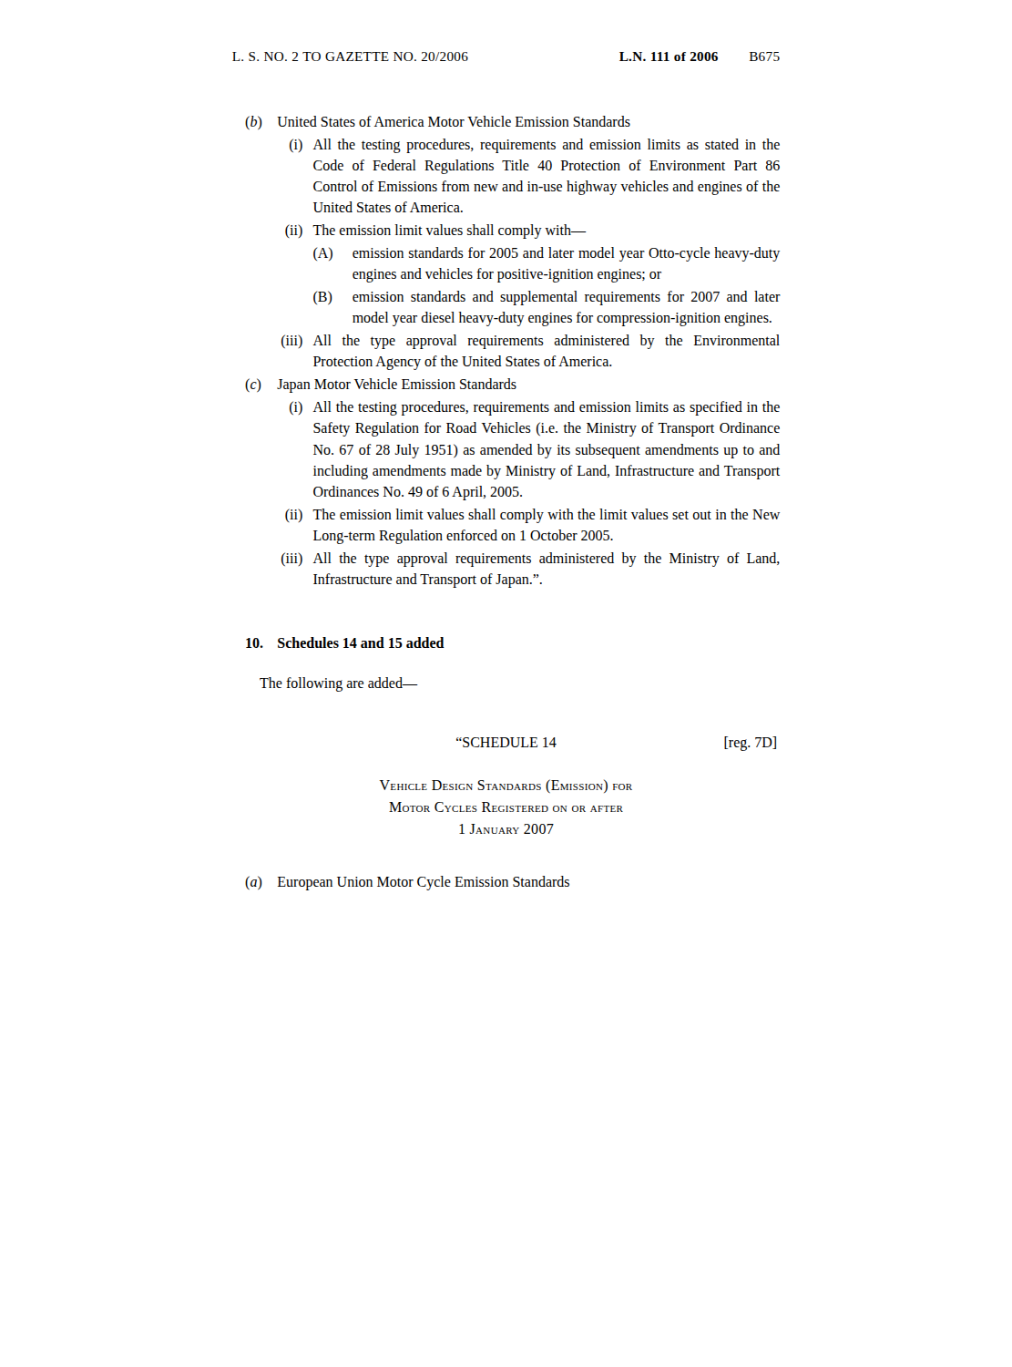L. S. NO. 2 TO GAZETTE NO. 20/2006
L.N. 111 of 2006
B675
(b)
United States of America Motor Vehicle Emission Standards
(i)
All the testing procedures, requirements and emission limits as stated in the Code of Federal Regulations Title 40 Protection of Environment Part 86 Control of Emissions from new and in-use highway vehicles and engines of the United States of America.
(ii)
The emission limit values shall comply with—
(A)
emission standards for 2005 and later model year Otto-cycle heavy-duty engines and vehicles for positive-ignition engines; or
(B)
emission standards and supplemental requirements for 2007 and later model year diesel heavy-duty engines for compression-ignition engines.
(iii)
All the type approval requirements administered by the Environmental Protection Agency of the United States of America.
(c)
Japan Motor Vehicle Emission Standards
(i)
All the testing procedures, requirements and emission limits as specified in the Safety Regulation for Road Vehicles (i.e. the Ministry of Transport Ordinance No. 67 of 28 July 1951) as amended by its subsequent amendments up to and including amendments made by Ministry of Land, Infrastructure and Transport Ordinances No. 49 of 6 April, 2005.
(ii)
The emission limit values shall comply with the limit values set out in the New Long-term Regulation enforced on 1 October 2005.
(iii)
All the type approval requirements administered by the Ministry of Land, Infrastructure and Transport of Japan.”.
10. Schedules 14 and 15 added
The following are added—
“SCHEDULE 14 [reg. 7D]
Vehicle Design Standards (Emission) for
Motor Cycles Registered on or after
1 January 2007
(a)
European Union Motor Cycle Emission Standards